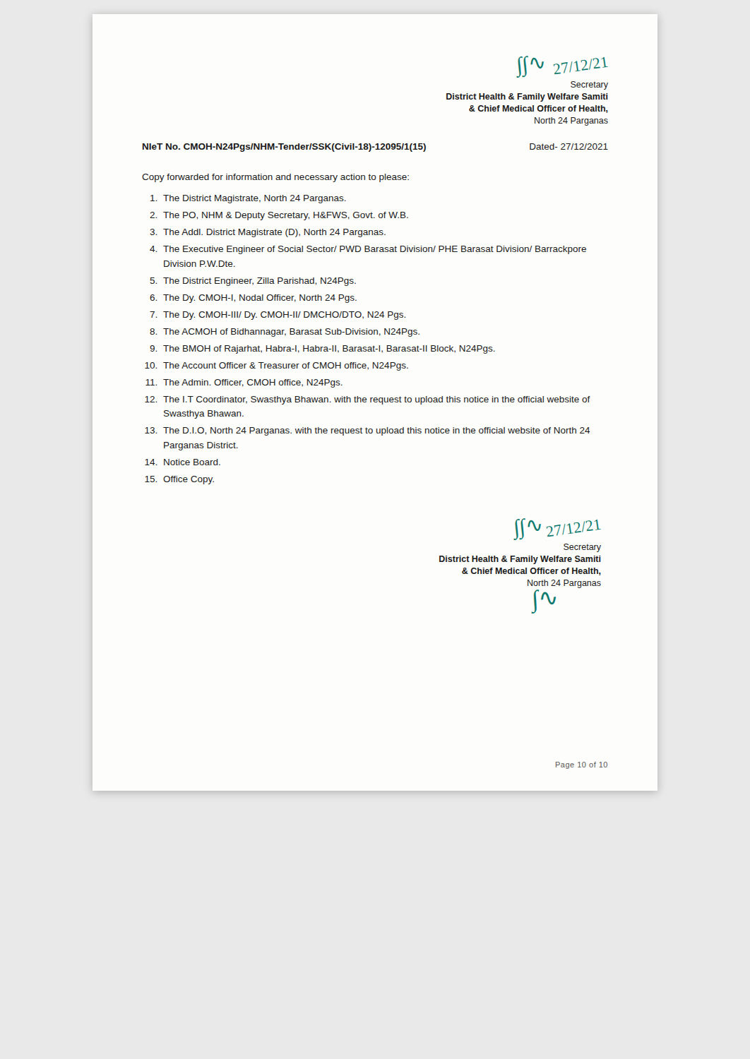∫∫∿27/12/21
Secretary
District Health & Family Welfare Samiti
& Chief Medical Officer of Health,
North 24 Parganas
NIeT No. CMOH-N24Pgs/NHM-Tender/SSK(Civil-18)-12095/1(15)
Dated- 27/12/2021
Copy forwarded for information and necessary action to please:
The District Magistrate, North 24 Parganas.
The PO, NHM & Deputy Secretary, H&FWS, Govt. of W.B.
The Addl. District Magistrate (D), North 24 Parganas.
The Executive Engineer of Social Sector/ PWD Barasat Division/ PHE Barasat Division/ Barrackpore Division P.W.Dte.
The District Engineer, Zilla Parishad, N24Pgs.
The Dy. CMOH-I, Nodal Officer, North 24 Pgs.
The Dy. CMOH-III/ Dy. CMOH-II/ DMCHO/DTO, N24 Pgs.
The ACMOH of Bidhannagar, Barasat Sub-Division, N24Pgs.
The BMOH of Rajarhat, Habra-I, Habra-II, Barasat-I, Barasat-II Block, N24Pgs.
The Account Officer & Treasurer of CMOH office, N24Pgs.
The Admin. Officer, CMOH office, N24Pgs.
The I.T Coordinator, Swasthya Bhawan. with the request to upload this notice in the official website of Swasthya Bhawan.
The D.I.O, North 24 Parganas. with the request to upload this notice in the official website of North 24 Parganas District.
Notice Board.
Office Copy.
∫∫∿27/12/21
Secretary
District Health & Family Welfare Samiti
& Chief Medical Officer of Health,
North 24 Parganas
∫∿
Page 10 of 10